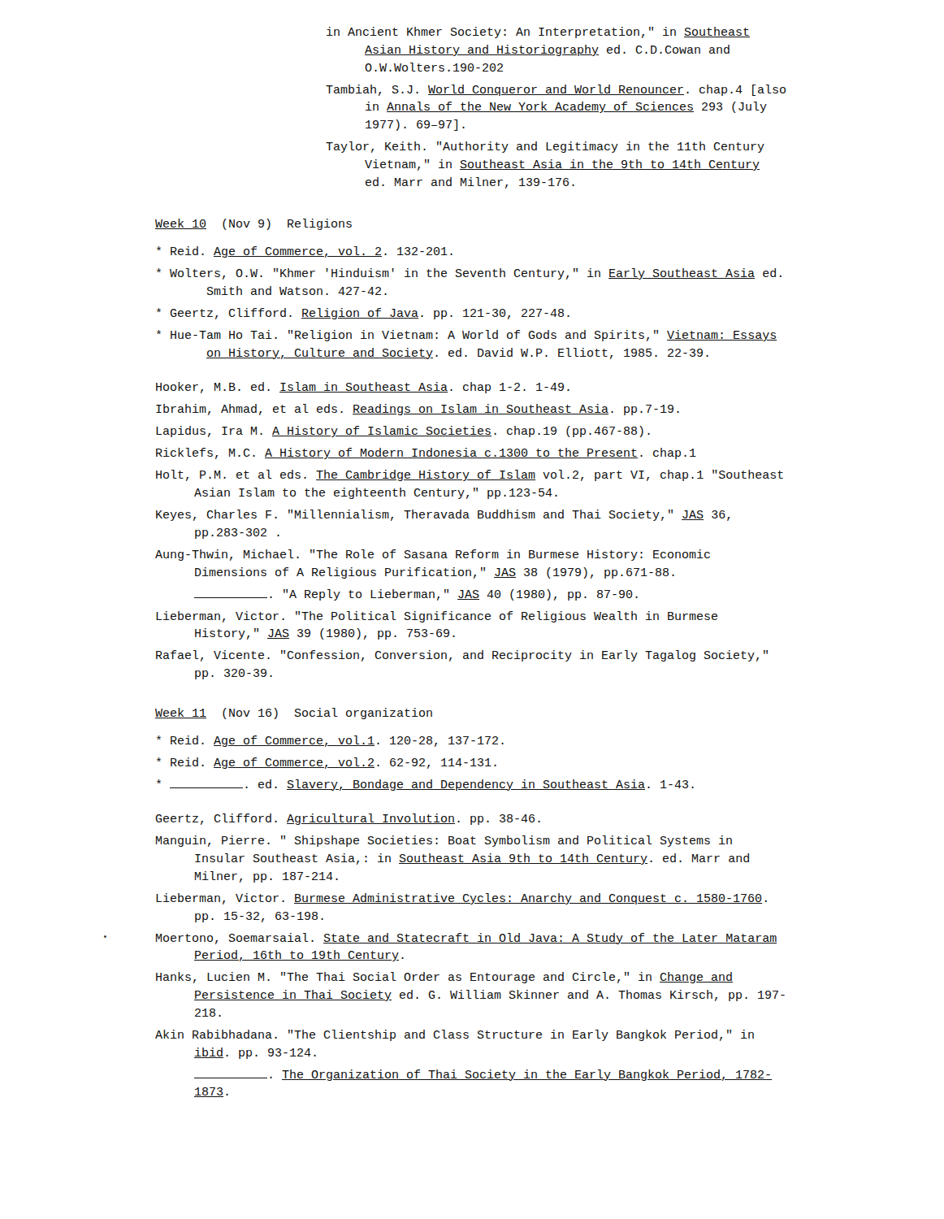in Ancient Khmer Society: An Interpretation," in Southeast Asian History and Historiography ed. C.D.Cowan and O.W.Wolters.190-202
Tambiah, S.J. World Conqueror and World Renouncer. chap.4 [also in Annals of the New York Academy of Sciences 293 (July 1977). 69–97].
Taylor, Keith. "Authority and Legitimacy in the 11th Century Vietnam," in Southeast Asia in the 9th to 14th Century ed. Marr and Milner, 139-176.
Week 10 (Nov 9) Religions
* Reid. Age of Commerce, vol. 2. 132-201.
* Wolters, O.W. "Khmer 'Hinduism' in the Seventh Century," in Early Southeast Asia ed. Smith and Watson. 427-42.
* Geertz, Clifford. Religion of Java. pp. 121-30, 227-48.
* Hue-Tam Ho Tai. "Religion in Vietnam: A World of Gods and Spirits," Vietnam: Essays on History, Culture and Society. ed. David W.P. Elliott, 1985. 22-39.
Hooker, M.B. ed. Islam in Southeast Asia. chap 1-2. 1-49.
Ibrahim, Ahmad, et al eds. Readings on Islam in Southeast Asia. pp.7-19.
Lapidus, Ira M. A History of Islamic Societies. chap.19 (pp.467-88).
Ricklefs, M.C. A History of Modern Indonesia c.1300 to the Present. chap.1
Holt, P.M. et al eds. The Cambridge History of Islam vol.2, part VI, chap.1 "Southeast Asian Islam to the eighteenth Century," pp.123-54.
Keyes, Charles F. "Millennialism, Theravada Buddhism and Thai Society," JAS 36, pp.283-302 .
Aung-Thwin, Michael. "The Role of Sasana Reform in Burmese History: Economic Dimensions of A Religious Purification," JAS 38 (1979), pp.671-88.
. "A Reply to Lieberman," JAS 40 (1980), pp. 87-90.
Lieberman, Victor. "The Political Significance of Religious Wealth in Burmese History," JAS 39 (1980), pp. 753-69.
Rafael, Vicente. "Confession, Conversion, and Reciprocity in Early Tagalog Society," pp. 320-39.
Week 11 (Nov 16) Social organization
* Reid. Age of Commerce, vol.1. 120-28, 137-172.
* Reid. Age of Commerce, vol.2. 62-92, 114-131.
* . ed. Slavery, Bondage and Dependency in Southeast Asia. 1-43.
Geertz, Clifford. Agricultural Involution. pp. 38-46.
Manguin, Pierre. " Shipshape Societies: Boat Symbolism and Political Systems in Insular Southeast Asia,: in Southeast Asia 9th to 14th Century. ed. Marr and Milner, pp. 187-214.
Lieberman, Victor. Burmese Administrative Cycles: Anarchy and Conquest c. 1580-1760. pp. 15-32, 63-198.
Moertono, Soemarsaial. State and Statecraft in Old Java: A Study of the Later Mataram Period, 16th to 19th Century.
Hanks, Lucien M. "The Thai Social Order as Entourage and Circle," in Change and Persistence in Thai Society ed. G. William Skinner and A. Thomas Kirsch, pp. 197-218.
Akin Rabibhadana. "The Clientship and Class Structure in Early Bangkok Period," in ibid. pp. 93-124.
. The Organization of Thai Society in the Early Bangkok Period, 1782-1873.